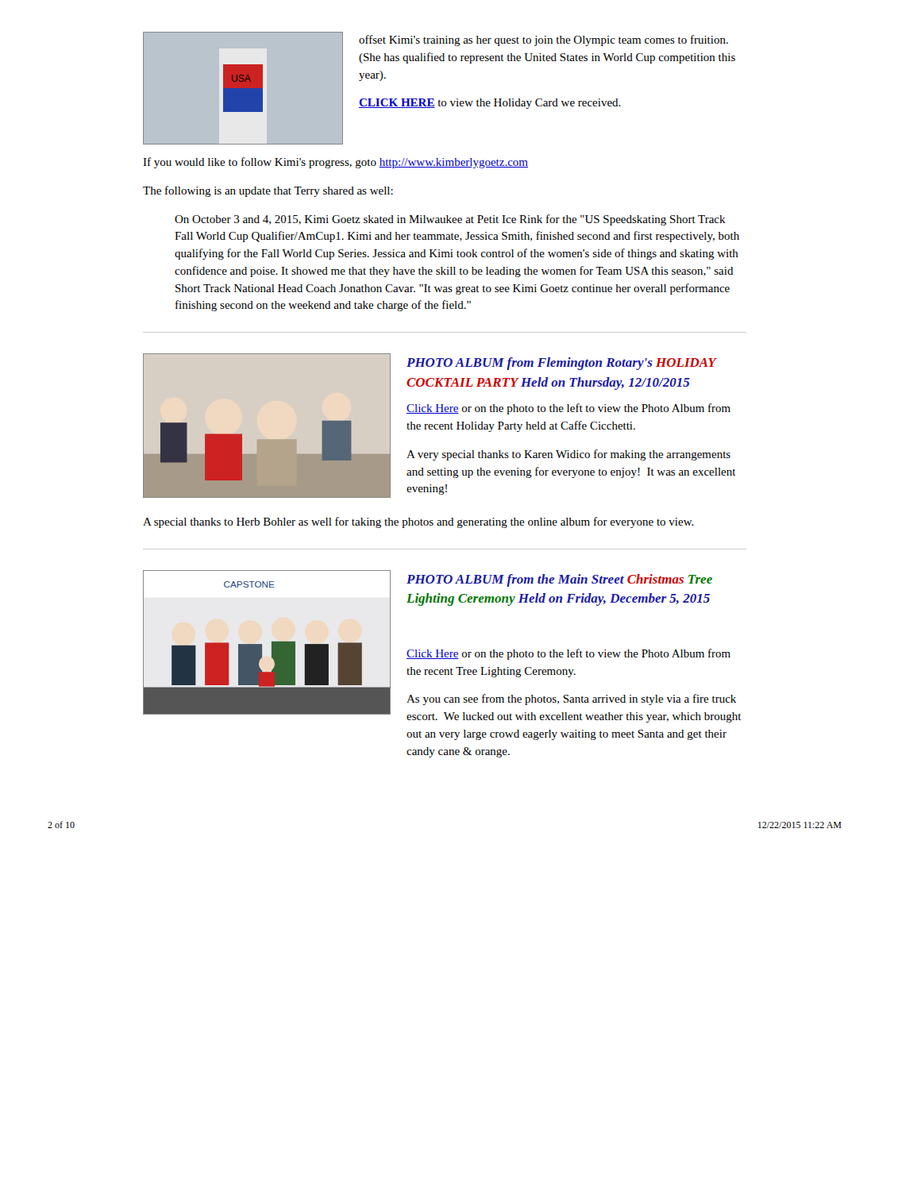offset Kimi's training as her quest to join the Olympic team comes to fruition. (She has qualified to represent the United States in World Cup competition this year).
CLICK HERE to view the Holiday Card we received.
If you would like to follow Kimi's progress, goto http://www.kimberlygoetz.com
The following is an update that Terry shared as well:
On October 3 and 4, 2015, Kimi Goetz skated in Milwaukee at Petit Ice Rink for the "US Speedskating Short Track Fall World Cup Qualifier/AmCup1. Kimi and her teammate, Jessica Smith, finished second and first respectively, both qualifying for the Fall World Cup Series. Jessica and Kimi took control of the women's side of things and skating with confidence and poise. It showed me that they have the skill to be leading the women for Team USA this season," said Short Track National Head Coach Jonathon Cavar. "It was great to see Kimi Goetz continue her overall performance finishing second on the weekend and take charge of the field."
PHOTO ALBUM from Flemington Rotary's HOLIDAY COCKTAIL PARTY Held on Thursday, 12/10/2015
Click Here or on the photo to the left to view the Photo Album from the recent Holiday Party held at Caffe Cicchetti.
A very special thanks to Karen Widico for making the arrangements and setting up the evening for everyone to enjoy! It was an excellent evening!
A special thanks to Herb Bohler as well for taking the photos and generating the online album for everyone to view.
PHOTO ALBUM from the Main Street Christmas Tree Lighting Ceremony Held on Friday, December 5, 2015
Click Here or on the photo to the left to view the Photo Album from the recent Tree Lighting Ceremony.
As you can see from the photos, Santa arrived in style via a fire truck escort. We lucked out with excellent weather this year, which brought out an very large crowd eagerly waiting to meet Santa and get their candy cane & orange.
2 of 10
12/22/2015 11:22 AM